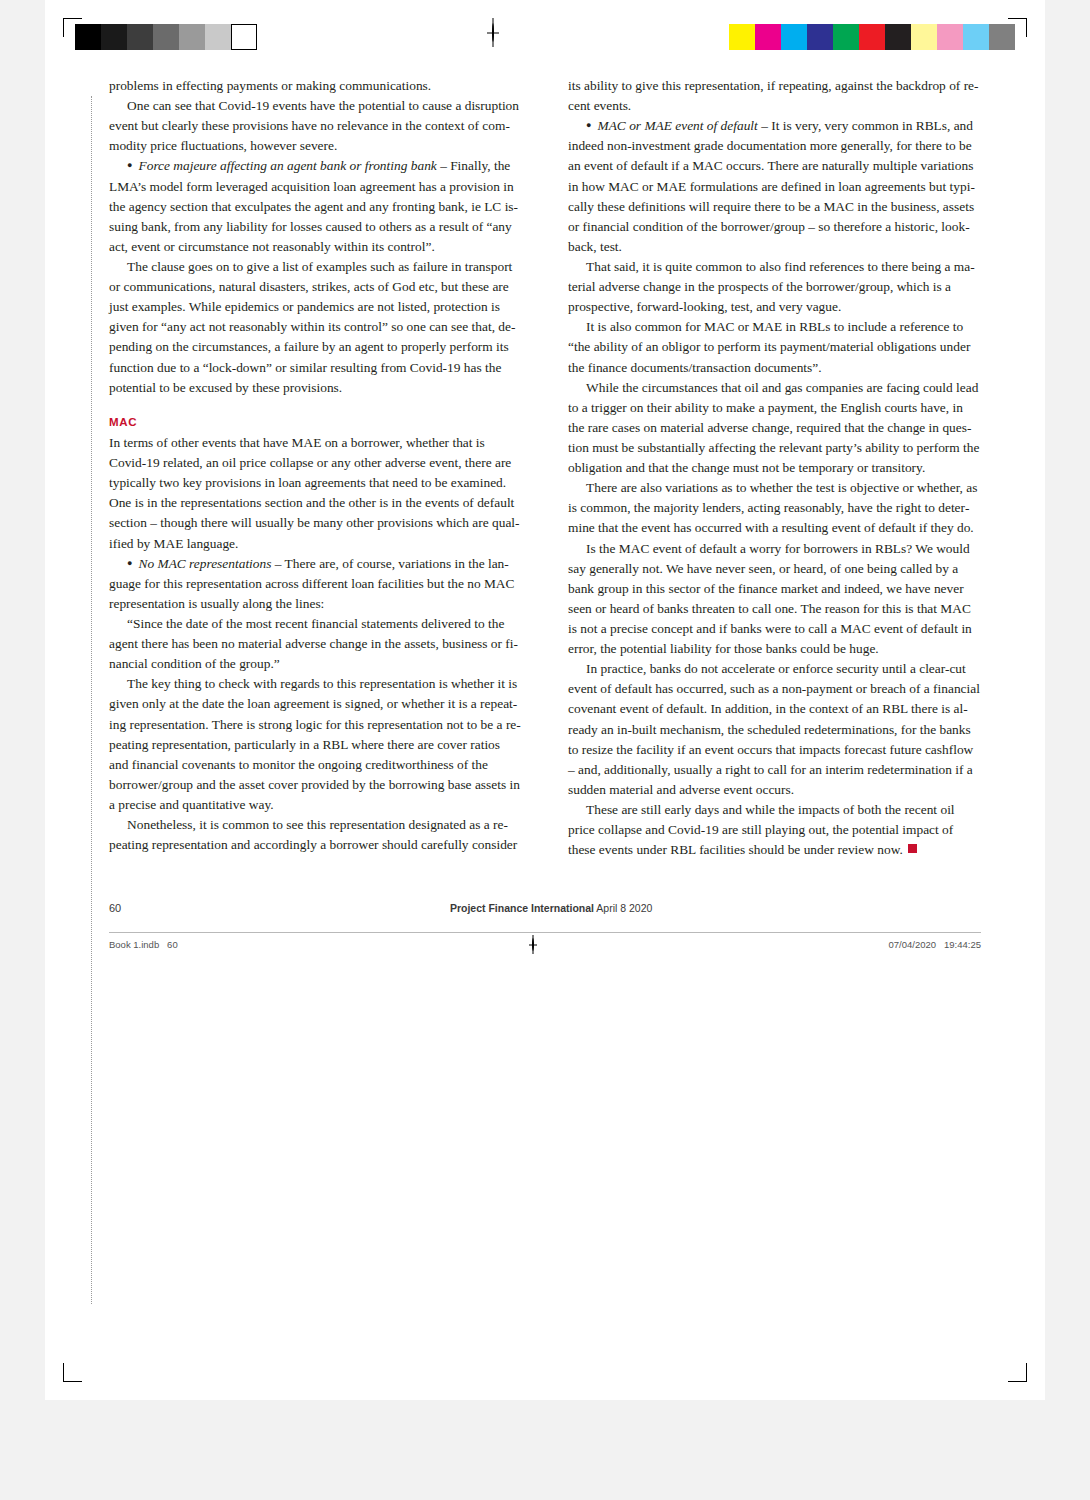problems in effecting payments or making communications.
One can see that Covid-19 events have the potential to cause a disruption event but clearly these provisions have no relevance in the context of commodity price fluctuations, however severe.
Force majeure affecting an agent bank or fronting bank – Finally, the LMA’s model form leveraged acquisition loan agreement has a provision in the agency section that exculpates the agent and any fronting bank, ie LC issuing bank, from any liability for losses caused to others as a result of “any act, event or circumstance not reasonably within its control”.
The clause goes on to give a list of examples such as failure in transport or communications, natural disasters, strikes, acts of God etc, but these are just examples. While epidemics or pandemics are not listed, protection is given for “any act not reasonably within its control” so one can see that, depending on the circumstances, a failure by an agent to properly perform its function due to a “lock-down” or similar resulting from Covid-19 has the potential to be excused by these provisions.
MAC
In terms of other events that have MAE on a borrower, whether that is Covid-19 related, an oil price collapse or any other adverse event, there are typically two key provisions in loan agreements that need to be examined. One is in the representations section and the other is in the events of default section – though there will usually be many other provisions which are qualified by MAE language.
No MAC representations – There are, of course, variations in the language for this representation across different loan facilities but the no MAC representation is usually along the lines:
“Since the date of the most recent financial statements delivered to the agent there has been no material adverse change in the assets, business or financial condition of the group.”
The key thing to check with regards to this representation is whether it is given only at the date the loan agreement is signed, or whether it is a repeating representation. There is strong logic for this representation not to be a repeating representation, particularly in a RBL where there are cover ratios and financial covenants to monitor the ongoing creditworthiness of the borrower/group and the asset cover provided by the borrowing base assets in a precise and quantitative way.
Nonetheless, it is common to see this representation designated as a repeating representation and accordingly a borrower should carefully consider its ability to give this representation, if repeating, against the backdrop of recent events.
MAC or MAE event of default – It is very, very common in RBLs, and indeed non-investment grade documentation more generally, for there to be an event of default if a MAC occurs. There are naturally multiple variations in how MAC or MAE formulations are defined in loan agreements but typically these definitions will require there to be a MAC in the business, assets or financial condition of the borrower/group – so therefore a historic, look-back, test.
That said, it is quite common to also find references to there being a material adverse change in the prospects of the borrower/group, which is a prospective, forward-looking, test, and very vague.
It is also common for MAC or MAE in RBLs to include a reference to “the ability of an obligor to perform its payment/material obligations under the finance documents/transaction documents”.
While the circumstances that oil and gas companies are facing could lead to a trigger on their ability to make a payment, the English courts have, in the rare cases on material adverse change, required that the change in question must be substantially affecting the relevant party’s ability to perform the obligation and that the change must not be temporary or transitory.
There are also variations as to whether the test is objective or whether, as is common, the majority lenders, acting reasonably, have the right to determine that the event has occurred with a resulting event of default if they do.
Is the MAC event of default a worry for borrowers in RBLs? We would say generally not. We have never seen, or heard, of one being called by a bank group in this sector of the finance market and indeed, we have never seen or heard of banks threaten to call one. The reason for this is that MAC is not a precise concept and if banks were to call a MAC event of default in error, the potential liability for those banks could be huge.
In practice, banks do not accelerate or enforce security until a clear-cut event of default has occurred, such as a non-payment or breach of a financial covenant event of default. In addition, in the context of an RBL there is already an in-built mechanism, the scheduled redeterminations, for the banks to resize the facility if an event occurs that impacts forecast future cashflow – and, additionally, usually a right to call for an interim redetermination if a sudden material and adverse event occurs.
These are still early days and while the impacts of both the recent oil price collapse and Covid-19 are still playing out, the potential impact of these events under RBL facilities should be under review now.
60 Project Finance International April 8 2020
Book 1.indb 60 07/04/2020 19:44:25